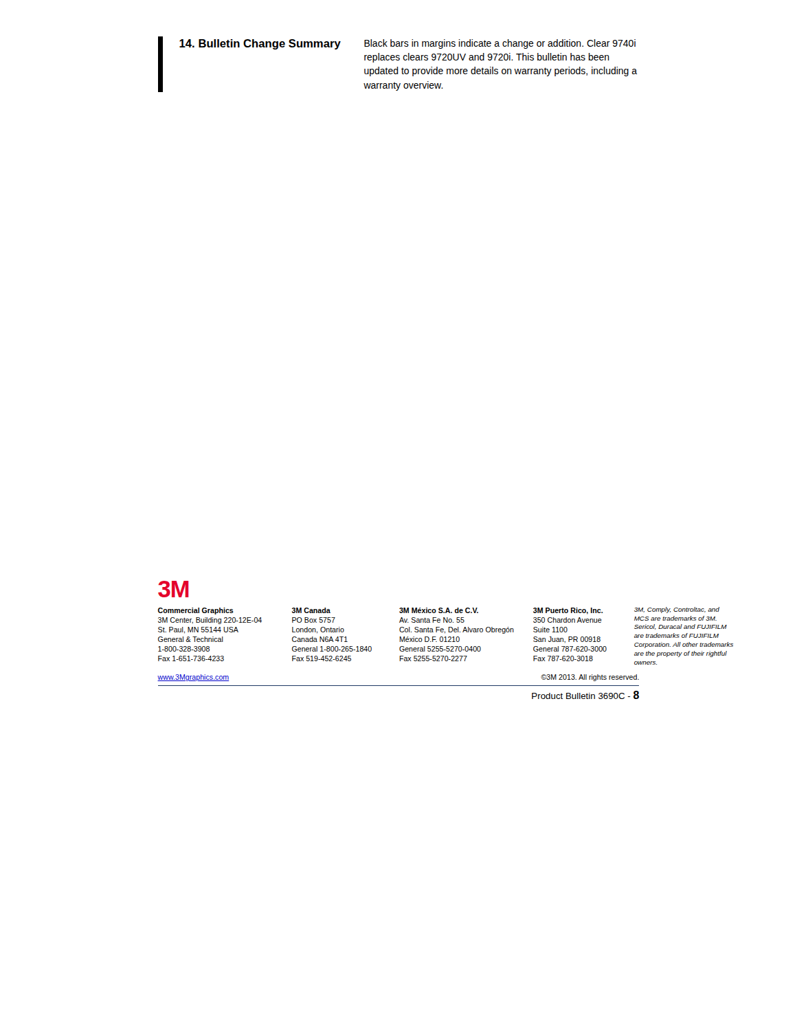14. Bulletin Change Summary
Black bars in margins indicate a change or addition. Clear 9740i replaces clears 9720UV and 9720i. This bulletin has been updated to provide more details on warranty periods, including a warranty overview.
3M
Commercial Graphics
3M Center, Building 220-12E-04
St. Paul, MN 55144 USA
General & Technical
1-800-328-3908
Fax 1-651-736-4233
3M Canada
PO Box 5757
London, Ontario
Canada N6A 4T1
General 1-800-265-1840
Fax 519-452-6245
3M México S.A. de C.V.
Av. Santa Fe No. 55
Col. Santa Fe, Del. Alvaro Obregón
México D.F. 01210
General 5255-5270-0400
Fax 5255-5270-2277
3M Puerto Rico, Inc.
350 Chardon Avenue
Suite 1100
San Juan, PR 00918
General 787-620-3000
Fax 787-620-3018
3M, Comply, Controltac, and MCS are trademarks of 3M.
Sericol, Duracal and FUJIFILM are trademarks of FUJIFILM Corporation. All other trademarks are the property of their rightful owners.
www.3Mgraphics.com
©3M 2013. All rights reserved.
Product Bulletin 3690C - 8